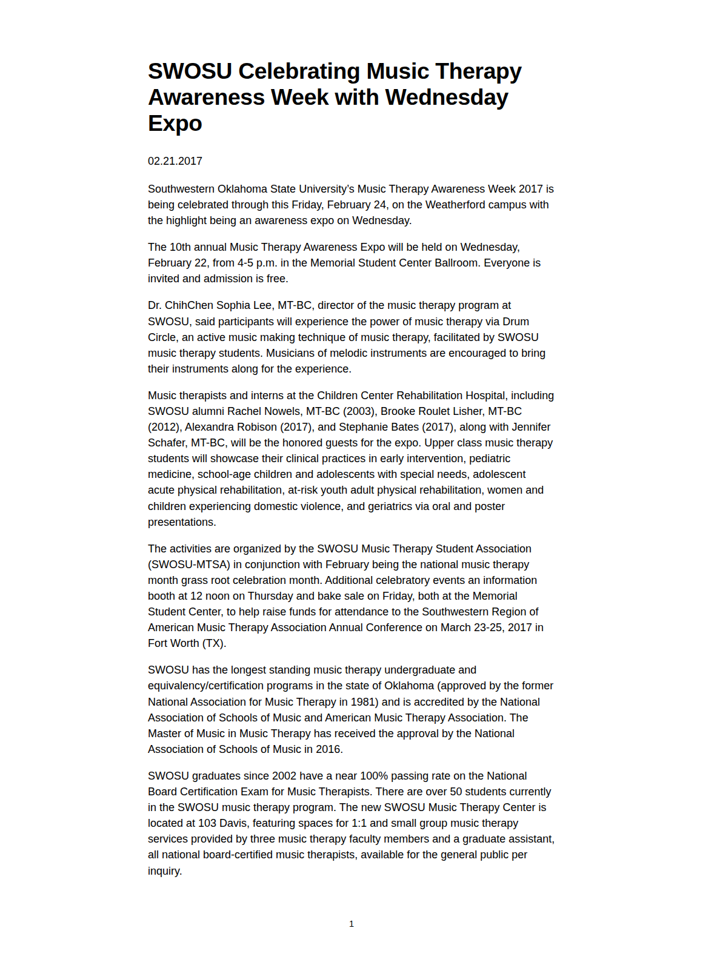SWOSU Celebrating Music Therapy Awareness Week with Wednesday Expo
02.21.2017
Southwestern Oklahoma State University’s Music Therapy Awareness Week 2017 is being celebrated through this Friday, February 24, on the Weatherford campus with the highlight being an awareness expo on Wednesday.
The 10th annual Music Therapy Awareness Expo will be held on Wednesday, February 22, from 4-5 p.m. in the Memorial Student Center Ballroom. Everyone is invited and admission is free.
Dr. ChihChen Sophia Lee, MT-BC, director of the music therapy program at SWOSU, said participants will experience the power of music therapy via Drum Circle, an active music making technique of music therapy, facilitated by SWOSU music therapy students. Musicians of melodic instruments are encouraged to bring their instruments along for the experience.
Music therapists and interns at the Children Center Rehabilitation Hospital, including SWOSU alumni Rachel Nowels, MT-BC (2003), Brooke Roulet Lisher, MT-BC (2012), Alexandra Robison (2017), and Stephanie Bates (2017), along with Jennifer Schafer, MT-BC, will be the honored guests for the expo. Upper class music therapy students will showcase their clinical practices in early intervention, pediatric medicine, school-age children and adolescents with special needs, adolescent acute physical rehabilitation, at-risk youth adult physical rehabilitation, women and children experiencing domestic violence, and geriatrics via oral and poster presentations.
The activities are organized by the SWOSU Music Therapy Student Association (SWOSU-MTSA) in conjunction with February being the national music therapy month grass root celebration month. Additional celebratory events an information booth at 12 noon on Thursday and bake sale on Friday, both at the Memorial Student Center, to help raise funds for attendance to the Southwestern Region of American Music Therapy Association Annual Conference on March 23-25, 2017 in Fort Worth (TX).
SWOSU has the longest standing music therapy undergraduate and equivalency/certification programs in the state of Oklahoma (approved by the former National Association for Music Therapy in 1981) and is accredited by the National Association of Schools of Music and American Music Therapy Association. The Master of Music in Music Therapy has received the approval by the National Association of Schools of Music in 2016.
SWOSU graduates since 2002 have a near 100% passing rate on the National Board Certification Exam for Music Therapists. There are over 50 students currently in the SWOSU music therapy program. The new SWOSU Music Therapy Center is located at 103 Davis, featuring spaces for 1:1 and small group music therapy services provided by three music therapy faculty members and a graduate assistant, all national board-certified music therapists, available for the general public per inquiry.
1